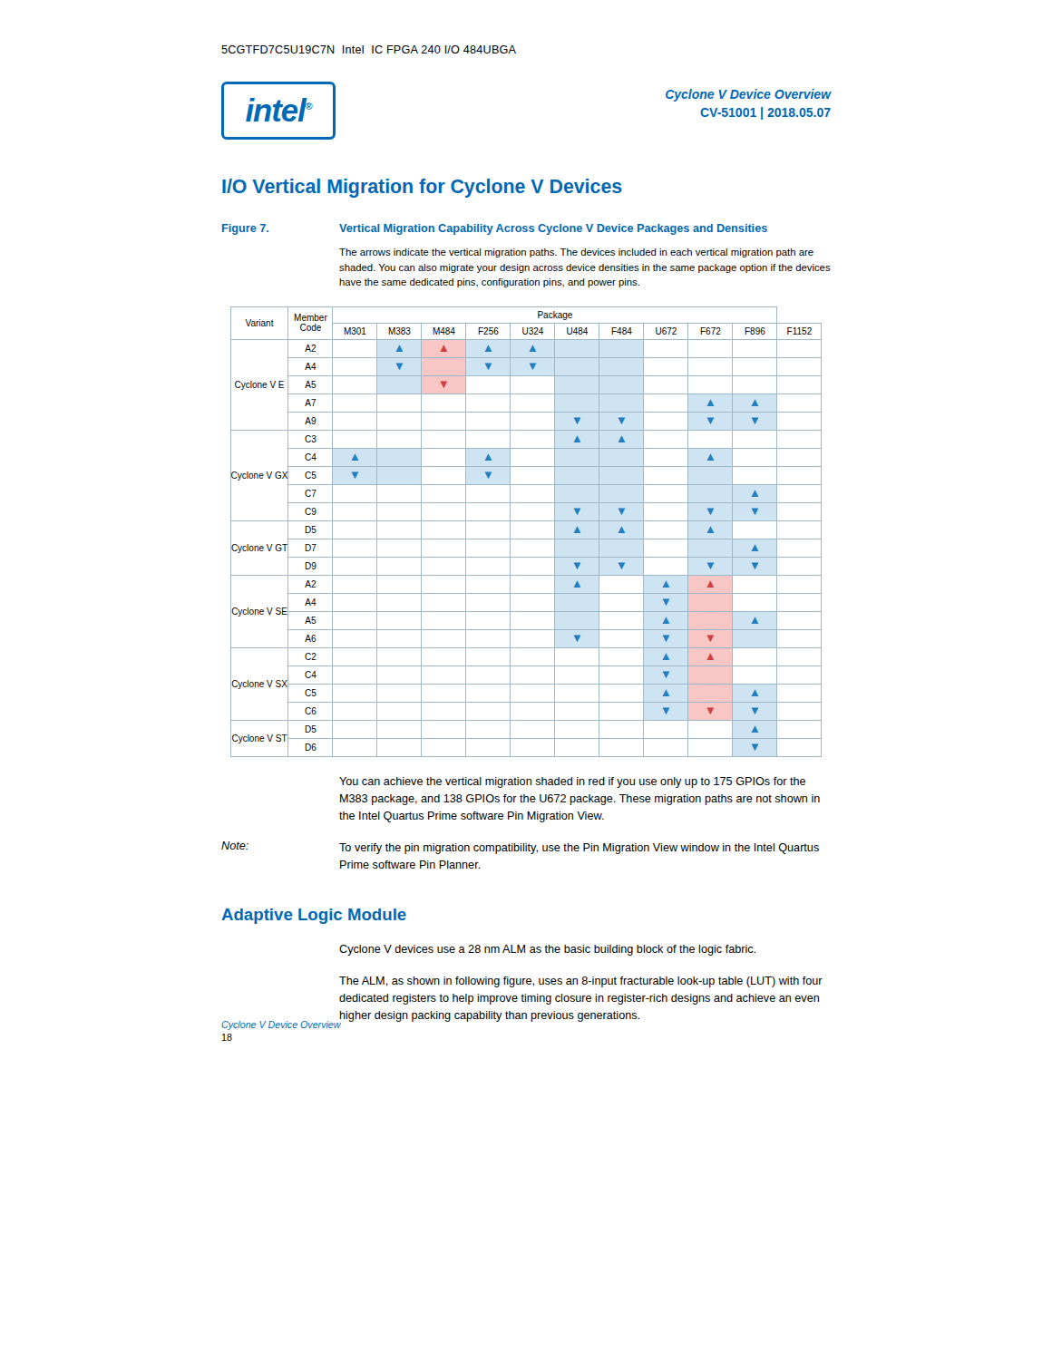5CGTFD7C5U19C7N Intel IC FPGA 240 I/O 484UBGA
intel®
Cyclone V Device Overview
CV-51001 | 2018.05.07
I/O Vertical Migration for Cyclone V Devices
Figure 7.
Vertical Migration Capability Across Cyclone V Device Packages and Densities
The arrows indicate the vertical migration paths. The devices included in each vertical migration path are shaded. You can also migrate your design across device densities in the same package option if the devices have the same dedicated pins, configuration pins, and power pins.
| Variant | Member Code | Package |
| --- | --- | --- |
| M301 | M383 | M484 | F256 | U324 | U484 | F484 | U672 | F672 | F896 | F1152 |
| Cyclone V E | A2 | | ▲ | ▲ | ▲ | ▲ | | | | | | |
| A4 | | ▼ | | ▼ | ▼ | | | | | | |
| A5 | | | ▼ | | | | | | | | |
| A7 | | | | | | | | | ▲ | ▲ | |
| A9 | | | | | | ▼ | ▼ | | ▼ | ▼ | |
| Cyclone V GX | C3 | | | | | | ▲ | ▲ | | | | |
| C4 | ▲ | | | ▲ | | | | | ▲ | | |
| C5 | ▼ | | | ▼ | | | | | | | |
| C7 | | | | | | | | | | ▲ | |
| C9 | | | | | | ▼ | ▼ | | ▼ | ▼ | |
| Cyclone V GT | D5 | | | | | | ▲ | ▲ | | ▲ | | |
| D7 | | | | | | | | | | ▲ | |
| D9 | | | | | | ▼ | ▼ | | ▼ | ▼ | |
| Cyclone V SE | A2 | | | | | | ▲ | | ▲ | ▲ | | |
| A4 | | | | | | | | ▼ | | | |
| A5 | | | | | | | | ▲ | | ▲ | |
| A6 | | | | | | ▼ | | ▼ | ▼ | | |
| Cyclone V SX | C2 | | | | | | | | ▲ | ▲ | | |
| C4 | | | | | | | | ▼ | | | |
| C5 | | | | | | | | ▲ | | ▲ | |
| C6 | | | | | | | | ▼ | ▼ | ▼ | |
| Cyclone V ST | D5 | | | | | | | | | | ▲ | |
| D6 | | | | | | | | | | ▼ | |
You can achieve the vertical migration shaded in red if you use only up to 175 GPIOs for the M383 package, and 138 GPIOs for the U672 package. These migration paths are not shown in the Intel Quartus Prime software Pin Migration View.
Note:
To verify the pin migration compatibility, use the Pin Migration View window in the Intel Quartus Prime software Pin Planner.
Adaptive Logic Module
Cyclone V devices use a 28 nm ALM as the basic building block of the logic fabric.
The ALM, as shown in following figure, uses an 8-input fracturable look-up table (LUT) with four dedicated registers to help improve timing closure in register-rich designs and achieve an even higher design packing capability than previous generations.
Cyclone V Device Overview
18